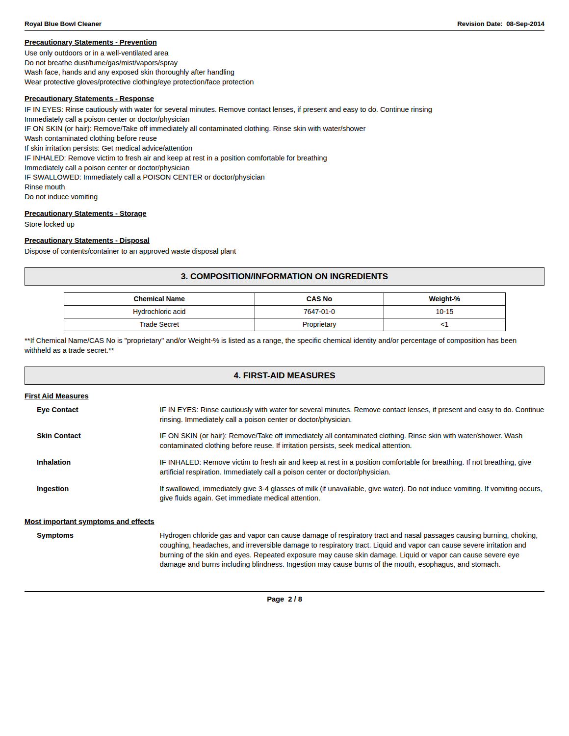Royal Blue Bowl Cleaner Revision Date: 08-Sep-2014
Precautionary Statements - Prevention
Use only outdoors or in a well-ventilated area
Do not breathe dust/fume/gas/mist/vapors/spray
Wash face, hands and any exposed skin thoroughly after handling
Wear protective gloves/protective clothing/eye protection/face protection
Precautionary Statements - Response
IF IN EYES: Rinse cautiously with water for several minutes. Remove contact lenses, if present and easy to do. Continue rinsing
Immediately call a poison center or doctor/physician
IF ON SKIN (or hair): Remove/Take off immediately all contaminated clothing. Rinse skin with water/shower
Wash contaminated clothing before reuse
If skin irritation persists: Get medical advice/attention
IF INHALED: Remove victim to fresh air and keep at rest in a position comfortable for breathing
Immediately call a poison center or doctor/physician
IF SWALLOWED: Immediately call a POISON CENTER or doctor/physician
Rinse mouth
Do not induce vomiting
Precautionary Statements - Storage
Store locked up
Precautionary Statements - Disposal
Dispose of contents/container to an approved waste disposal plant
3. COMPOSITION/INFORMATION ON INGREDIENTS
| Chemical Name | CAS No | Weight-% |
| --- | --- | --- |
| Hydrochloric acid | 7647-01-0 | 10-15 |
| Trade Secret | Proprietary | <1 |
**If Chemical Name/CAS No is "proprietary" and/or Weight-% is listed as a range, the specific chemical identity and/or percentage of composition has been withheld as a trade secret.**
4. FIRST-AID MEASURES
First Aid Measures
| Eye Contact | IF IN EYES: Rinse cautiously with water for several minutes. Remove contact lenses, if present and easy to do. Continue rinsing. Immediately call a poison center or doctor/physician. |
| Skin Contact | IF ON SKIN (or hair): Remove/Take off immediately all contaminated clothing. Rinse skin with water/shower. Wash contaminated clothing before reuse. If irritation persists, seek medical attention. |
| Inhalation | IF INHALED: Remove victim to fresh air and keep at rest in a position comfortable for breathing. If not breathing, give artificial respiration. Immediately call a poison center or doctor/physician. |
| Ingestion | If swallowed, immediately give 3-4 glasses of milk (if unavailable, give water). Do not induce vomiting. If vomiting occurs, give fluids again. Get immediate medical attention. |
Most important symptoms and effects
| Symptoms | Hydrogen chloride gas and vapor can cause damage of respiratory tract and nasal passages causing burning, choking, coughing, headaches, and irreversible damage to respiratory tract. Liquid and vapor can cause severe irritation and burning of the skin and eyes. Repeated exposure may cause skin damage. Liquid or vapor can cause severe eye damage and burns including blindness. Ingestion may cause burns of the mouth, esophagus, and stomach. |
Page 2 / 8